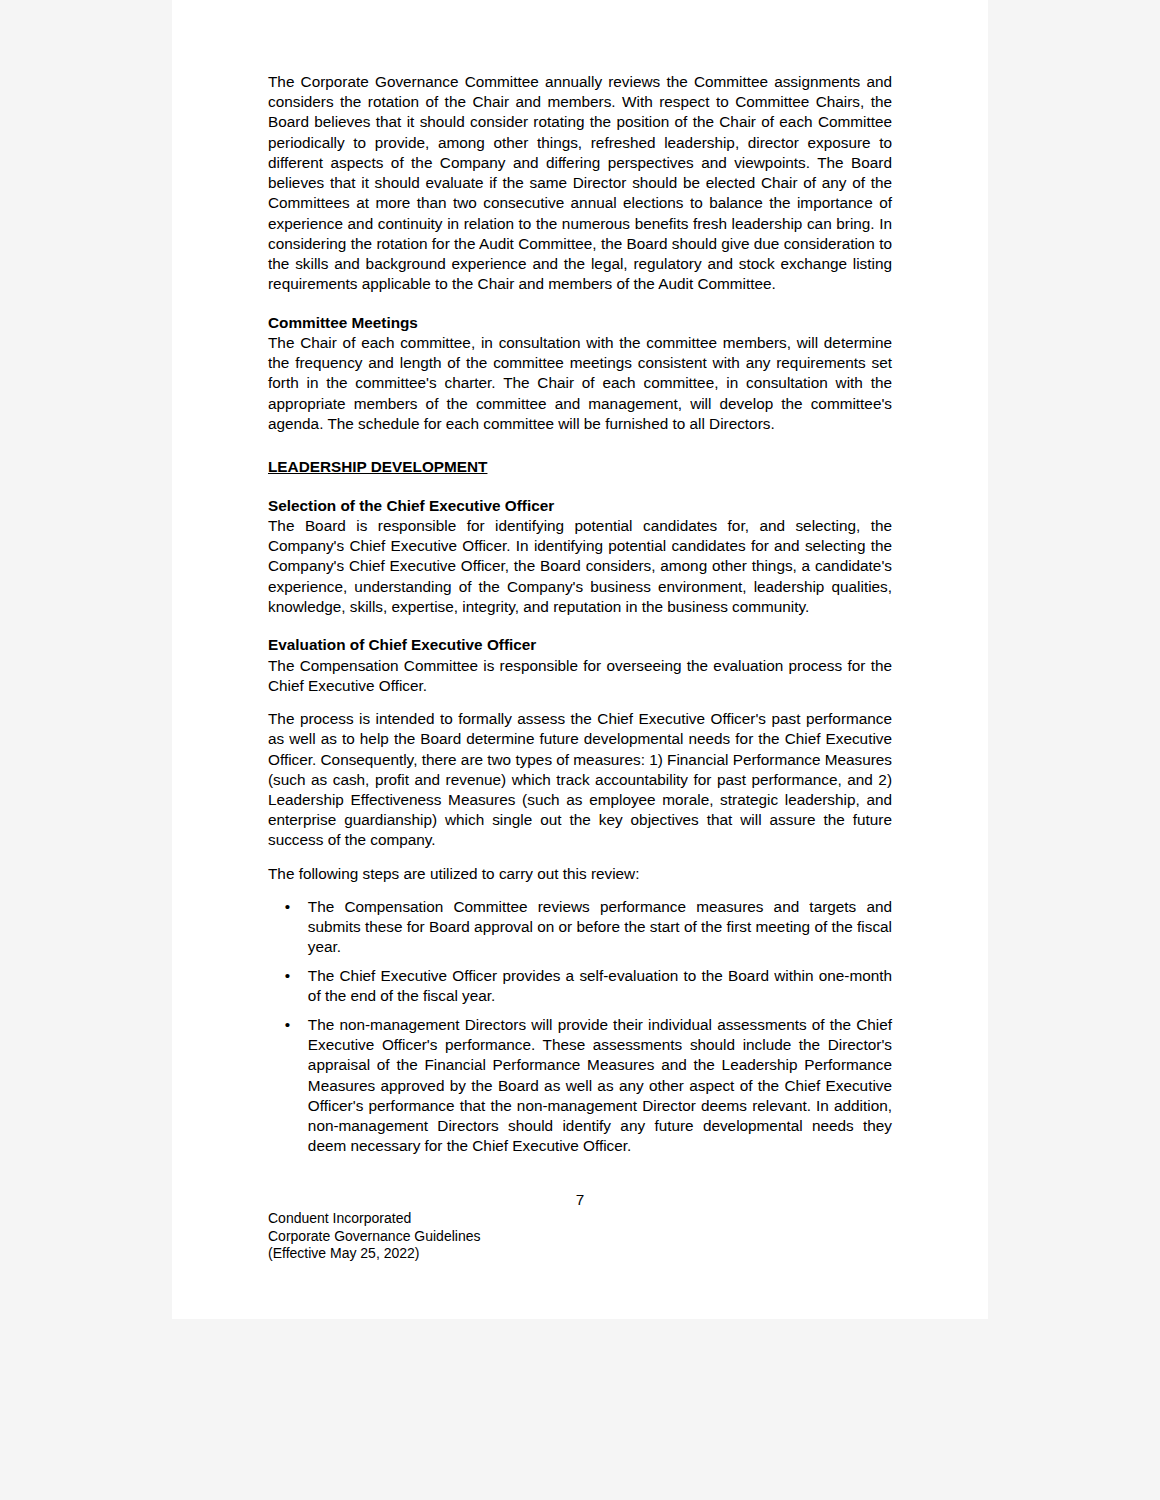The Corporate Governance Committee annually reviews the Committee assignments and considers the rotation of the Chair and members. With respect to Committee Chairs, the Board believes that it should consider rotating the position of the Chair of each Committee periodically to provide, among other things, refreshed leadership, director exposure to different aspects of the Company and differing perspectives and viewpoints. The Board believes that it should evaluate if the same Director should be elected Chair of any of the Committees at more than two consecutive annual elections to balance the importance of experience and continuity in relation to the numerous benefits fresh leadership can bring. In considering the rotation for the Audit Committee, the Board should give due consideration to the skills and background experience and the legal, regulatory and stock exchange listing requirements applicable to the Chair and members of the Audit Committee.
Committee Meetings
The Chair of each committee, in consultation with the committee members, will determine the frequency and length of the committee meetings consistent with any requirements set forth in the committee's charter. The Chair of each committee, in consultation with the appropriate members of the committee and management, will develop the committee's agenda. The schedule for each committee will be furnished to all Directors.
LEADERSHIP DEVELOPMENT
Selection of the Chief Executive Officer
The Board is responsible for identifying potential candidates for, and selecting, the Company's Chief Executive Officer. In identifying potential candidates for and selecting the Company's Chief Executive Officer, the Board considers, among other things, a candidate's experience, understanding of the Company's business environment, leadership qualities, knowledge, skills, expertise, integrity, and reputation in the business community.
Evaluation of Chief Executive Officer
The Compensation Committee is responsible for overseeing the evaluation process for the Chief Executive Officer.
The process is intended to formally assess the Chief Executive Officer's past performance as well as to help the Board determine future developmental needs for the Chief Executive Officer. Consequently, there are two types of measures: 1) Financial Performance Measures (such as cash, profit and revenue) which track accountability for past performance, and 2) Leadership Effectiveness Measures (such as employee morale, strategic leadership, and enterprise guardianship) which single out the key objectives that will assure the future success of the company.
The following steps are utilized to carry out this review:
The Compensation Committee reviews performance measures and targets and submits these for Board approval on or before the start of the first meeting of the fiscal year.
The Chief Executive Officer provides a self-evaluation to the Board within one-month of the end of the fiscal year.
The non-management Directors will provide their individual assessments of the Chief Executive Officer's performance. These assessments should include the Director's appraisal of the Financial Performance Measures and the Leadership Performance Measures approved by the Board as well as any other aspect of the Chief Executive Officer's performance that the non-management Director deems relevant. In addition, non-management Directors should identify any future developmental needs they deem necessary for the Chief Executive Officer.
7
Conduent Incorporated
Corporate Governance Guidelines
(Effective May 25, 2022)